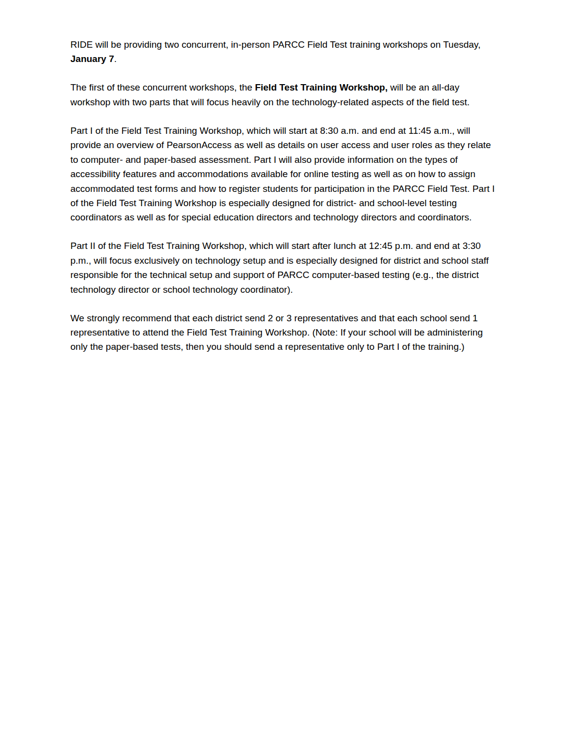RIDE will be providing two concurrent, in-person PARCC Field Test training workshops on Tuesday, January 7.
The first of these concurrent workshops, the Field Test Training Workshop, will be an all-day workshop with two parts that will focus heavily on the technology-related aspects of the field test.
Part I of the Field Test Training Workshop, which will start at 8:30 a.m. and end at 11:45 a.m., will provide an overview of PearsonAccess as well as details on user access and user roles as they relate to computer- and paper-based assessment. Part I will also provide information on the types of accessibility features and accommodations available for online testing as well as on how to assign accommodated test forms and how to register students for participation in the PARCC Field Test. Part I of the Field Test Training Workshop is especially designed for district- and school-level testing coordinators as well as for special education directors and technology directors and coordinators.
Part II of the Field Test Training Workshop, which will start after lunch at 12:45 p.m. and end at 3:30 p.m., will focus exclusively on technology setup and is especially designed for district and school staff responsible for the technical setup and support of PARCC computer-based testing (e.g., the district technology director or school technology coordinator).
We strongly recommend that each district send 2 or 3 representatives and that each school send 1 representative to attend the Field Test Training Workshop. (Note: If your school will be administering only the paper-based tests, then you should send a representative only to Part I of the training.)